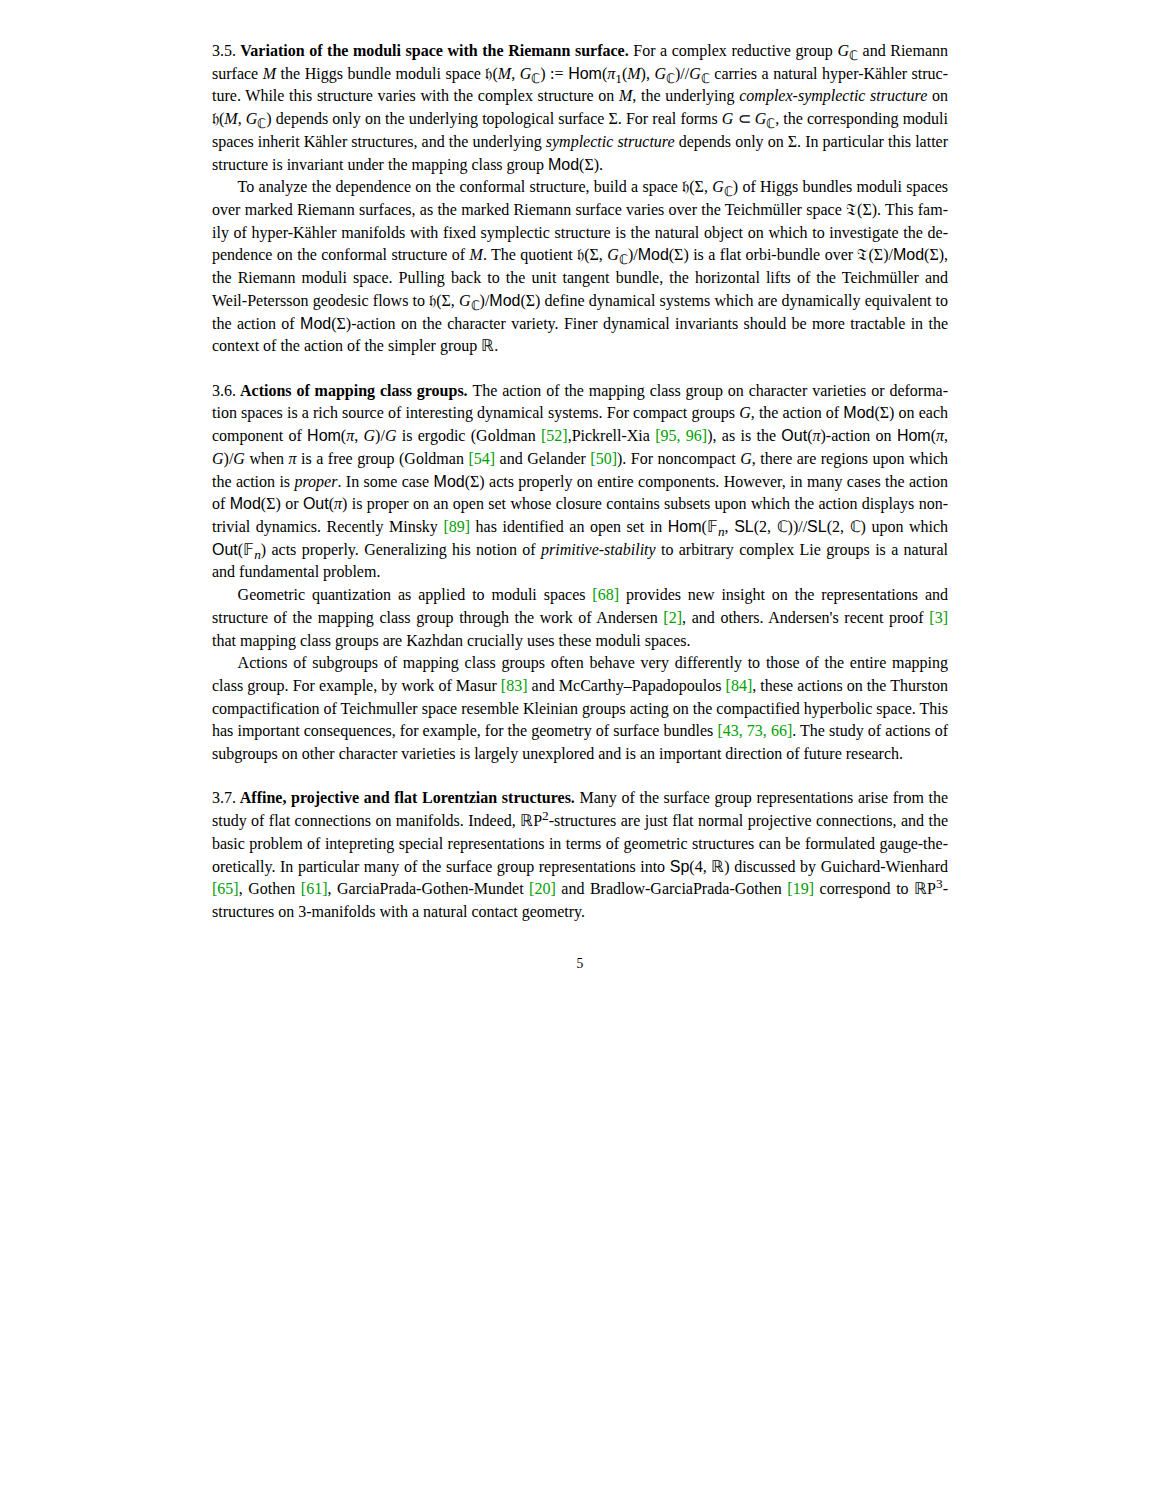3.5. Variation of the moduli space with the Riemann surface.
For a complex reductive group Gℂ and Riemann surface M the Higgs bundle moduli space 𝔥(M, Gℂ) := Hom(π1(M), Gℂ)//Gℂ carries a natural hyper-Kähler structure. While this structure varies with the complex structure on M, the underlying complex-symplectic structure on 𝔥(M, Gℂ) depends only on the underlying topological surface Σ. For real forms G ⊂ Gℂ, the corresponding moduli spaces inherit Kähler structures, and the underlying symplectic structure depends only on Σ. In particular this latter structure is invariant under the mapping class group Mod(Σ).
To analyze the dependence on the conformal structure, build a space 𝔥(Σ, Gℂ) of Higgs bundles moduli spaces over marked Riemann surfaces, as the marked Riemann surface varies over the Teichmüller space 𝔗(Σ). This family of hyper-Kähler manifolds with fixed symplectic structure is the natural object on which to investigate the dependence on the conformal structure of M. The quotient 𝔥(Σ, Gℂ)/Mod(Σ) is a flat orbi-bundle over 𝔗(Σ)/Mod(Σ), the Riemann moduli space. Pulling back to the unit tangent bundle, the horizontal lifts of the Teichmüller and Weil-Petersson geodesic flows to 𝔥(Σ, Gℂ)/Mod(Σ) define dynamical systems which are dynamically equivalent to the action of Mod(Σ)-action on the character variety. Finer dynamical invariants should be more tractable in the context of the action of the simpler group ℝ.
3.6. Actions of mapping class groups.
The action of the mapping class group on character varieties or deformation spaces is a rich source of interesting dynamical systems. For compact groups G, the action of Mod(Σ) on each component of Hom(π, G)/G is ergodic (Goldman [52],Pickrell-Xia [95, 96]), as is the Out(π)-action on Hom(π, G)/G when π is a free group (Goldman [54] and Gelander [50]). For noncompact G, there are regions upon which the action is proper. In some case Mod(Σ) acts properly on entire components. However, in many cases the action of Mod(Σ) or Out(π) is proper on an open set whose closure contains subsets upon which the action displays nontrivial dynamics. Recently Minsky [89] has identified an open set in Hom(𝔽n, SL(2, ℂ))//SL(2, ℂ) upon which Out(𝔽n) acts properly. Generalizing his notion of primitive-stability to arbitrary complex Lie groups is a natural and fundamental problem.
Geometric quantization as applied to moduli spaces [68] provides new insight on the representations and structure of the mapping class group through the work of Andersen [2], and others. Andersen's recent proof [3] that mapping class groups are Kazhdan crucially uses these moduli spaces.
Actions of subgroups of mapping class groups often behave very differently to those of the entire mapping class group. For example, by work of Masur [83] and McCarthy–Papadopoulos [84], these actions on the Thurston compactification of Teichmuller space resemble Kleinian groups acting on the compactified hyperbolic space. This has important consequences, for example, for the geometry of surface bundles [43, 73, 66]. The study of actions of subgroups on other character varieties is largely unexplored and is an important direction of future research.
3.7. Affine, projective and flat Lorentzian structures.
Many of the surface group representations arise from the study of flat connections on manifolds. Indeed, ℝP2-structures are just flat normal projective connections, and the basic problem of intepreting special representations in terms of geometric structures can be formulated gauge-theoretically. In particular many of the surface group representations into Sp(4, ℝ) discussed by Guichard-Wienhard [65], Gothen [61], GarciaPrada-Gothen-Mundet [20] and Bradlow-GarciaPrada-Gothen [19] correspond to ℝP3-structures on 3-manifolds with a natural contact geometry.
5